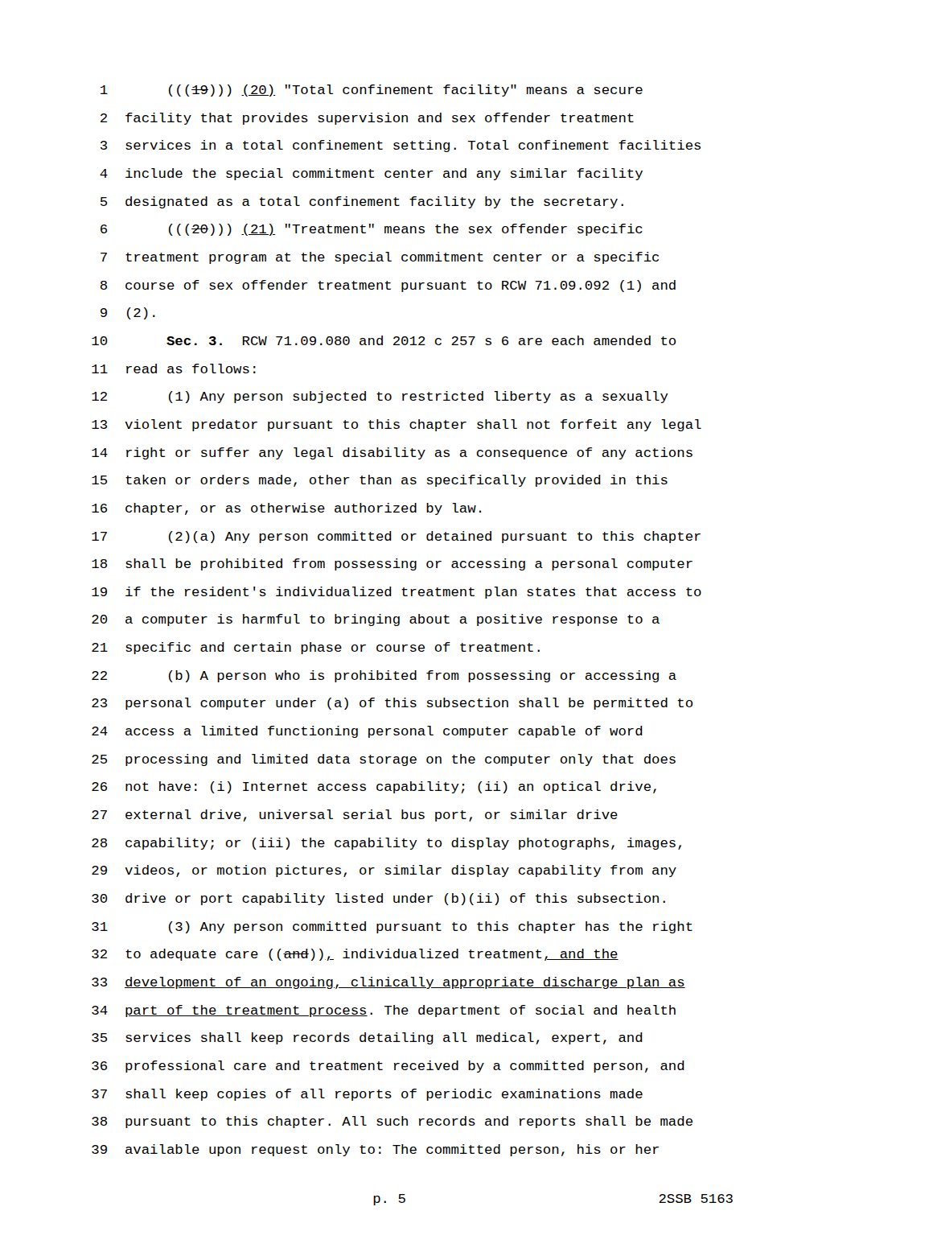1 (((19))) (20) "Total confinement facility" means a secure
2 facility that provides supervision and sex offender treatment
3 services in a total confinement setting. Total confinement facilities
4 include the special commitment center and any similar facility
5 designated as a total confinement facility by the secretary.
6 (((20))) (21) "Treatment" means the sex offender specific
7 treatment program at the special commitment center or a specific
8 course of sex offender treatment pursuant to RCW 71.09.092 (1) and
9(2).
10 Sec. 3. RCW 71.09.080 and 2012 c 257 s 6 are each amended to
11 read as follows:
12 (1) Any person subjected to restricted liberty as a sexually
13 violent predator pursuant to this chapter shall not forfeit any legal
14 right or suffer any legal disability as a consequence of any actions
15 taken or orders made, other than as specifically provided in this
16 chapter, or as otherwise authorized by law.
17 (2)(a) Any person committed or detained pursuant to this chapter
18 shall be prohibited from possessing or accessing a personal computer
19 if the resident's individualized treatment plan states that access to
20 a computer is harmful to bringing about a positive response to a
21 specific and certain phase or course of treatment.
22 (b) A person who is prohibited from possessing or accessing a
23 personal computer under (a) of this subsection shall be permitted to
24 access a limited functioning personal computer capable of word
25 processing and limited data storage on the computer only that does
26 not have: (i) Internet access capability; (ii) an optical drive,
27 external drive, universal serial bus port, or similar drive
28 capability; or (iii) the capability to display photographs, images,
29 videos, or motion pictures, or similar display capability from any
30 drive or port capability listed under (b)(ii) of this subsection.
31 (3) Any person committed pursuant to this chapter has the right
32 to adequate care ((and)), individualized treatment, and the
33 development of an ongoing, clinically appropriate discharge plan as
34 part of the treatment process. The department of social and health
35 services shall keep records detailing all medical, expert, and
36 professional care and treatment received by a committed person, and
37 shall keep copies of all reports of periodic examinations made
38 pursuant to this chapter. All such records and reports shall be made
39 available upon request only to: The committed person, his or her
p. 5 2SSB 5163